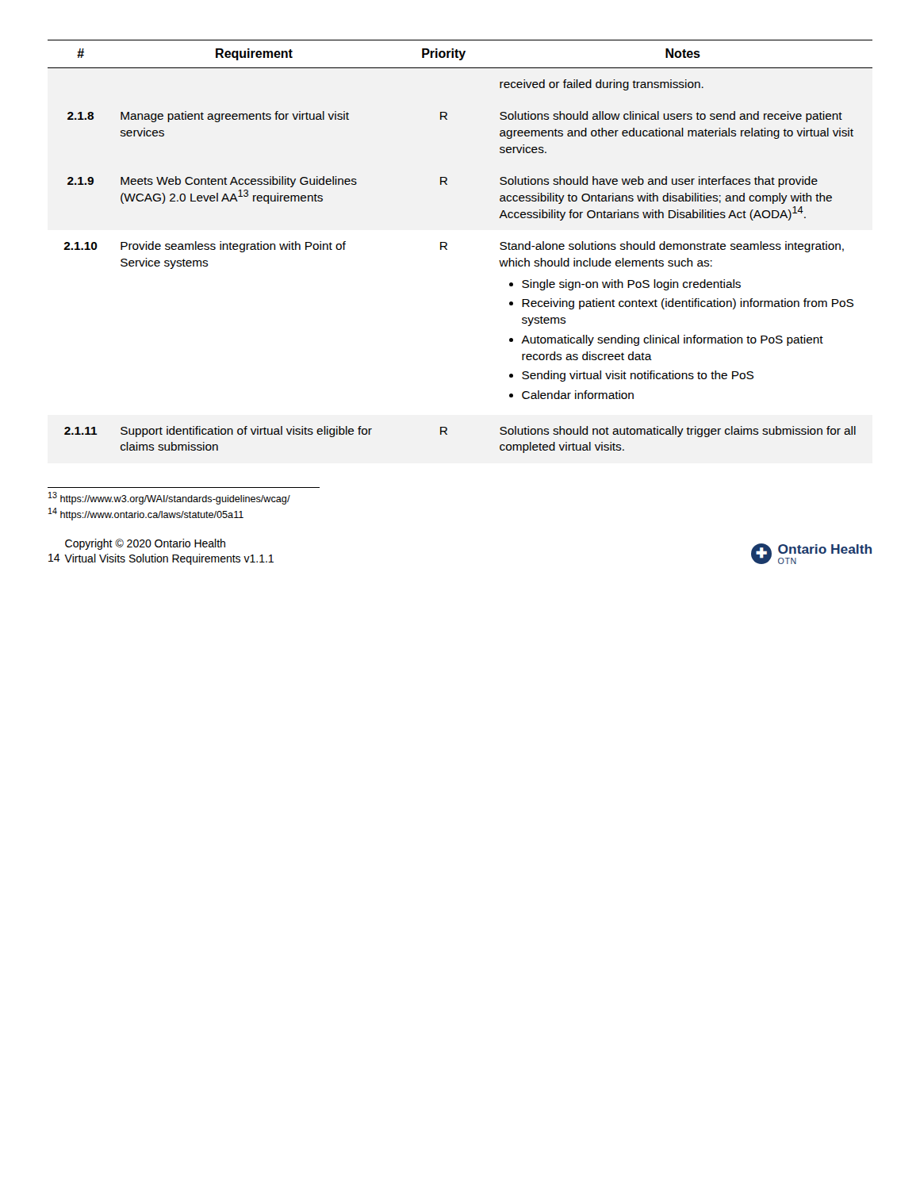| # | Requirement | Priority | Notes |
| --- | --- | --- | --- |
| | | | received or failed during transmission. |
| 2.1.8 | Manage patient agreements for virtual visit services | R | Solutions should allow clinical users to send and receive patient agreements and other educational materials relating to virtual visit services. |
| 2.1.9 | Meets Web Content Accessibility Guidelines (WCAG) 2.0 Level AA 13 requirements | R | Solutions should have web and user interfaces that provide accessibility to Ontarians with disabilities; and comply with the Accessibility for Ontarians with Disabilities Act (AODA) 14 . |
| 2.1.10 | Provide seamless integration with Point of Service systems | R | Stand-alone solutions should demonstrate seamless integration, which should include elements such as: Single sign-on with PoS login credentials Receiving patient context (identification) information from PoS systems Automatically sending clinical information to PoS patient records as discreet data Sending virtual visit notifications to the PoS Calendar information |
| 2.1.11 | Support identification of virtual visits eligible for claims submission | R | Solutions should not automatically trigger claims submission for all completed virtual visits. |
13 https://www.w3.org/WAI/standards-guidelines/wcag/
14 https://www.ontario.ca/laws/statute/05a11
14
Copyright © 2020 Ontario Health
Virtual Visits Solution Requirements v1.1.1
✚
Ontario Health
OTN